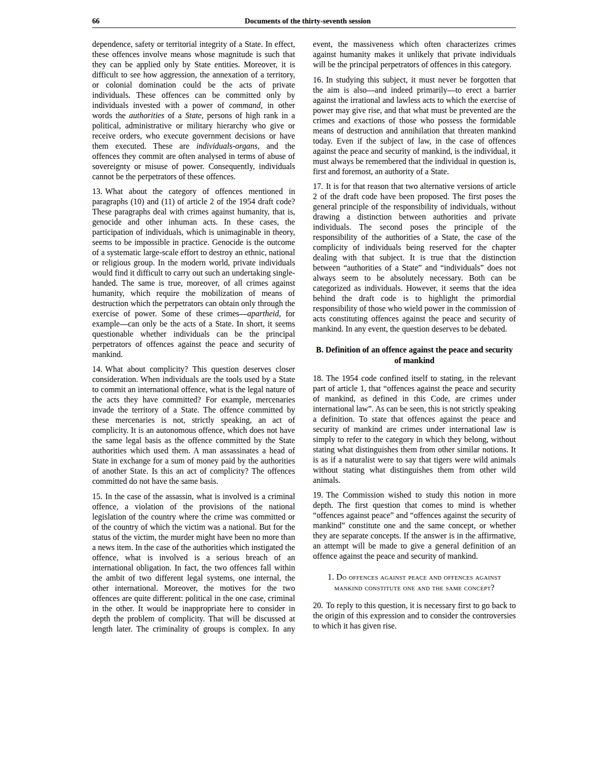66 Documents of the thirty-seventh session
dependence, safety or territorial integrity of a State. In effect, these offences involve means whose magnitude is such that they can be applied only by State entities. Moreover, it is difficult to see how aggression, the annexation of a territory, or colonial domination could be the acts of private individuals. These offences can be committed only by individuals invested with a power of command, in other words the authorities of a State, persons of high rank in a political, administrative or military hierarchy who give or receive orders, who execute government decisions or have them executed. These are individuals-organs, and the offences they commit are often analysed in terms of abuse of sovereignty or misuse of power. Consequently, individuals cannot be the perpetrators of these offences.
13. What about the category of offences mentioned in paragraphs (10) and (11) of article 2 of the 1954 draft code? These paragraphs deal with crimes against humanity, that is, genocide and other inhuman acts. In these cases, the participation of individuals, which is unimaginable in theory, seems to be impossible in practice. Genocide is the outcome of a systematic large-scale effort to destroy an ethnic, national or religious group. In the modern world, private individuals would find it difficult to carry out such an undertaking single-handed. The same is true, moreover, of all crimes against humanity, which require the mobilization of means of destruction which the perpetrators can obtain only through the exercise of power. Some of these crimes—apartheid, for example—can only be the acts of a State. In short, it seems questionable whether individuals can be the principal perpetrators of offences against the peace and security of mankind.
14. What about complicity? This question deserves closer consideration. When individuals are the tools used by a State to commit an international offence, what is the legal nature of the acts they have committed? For example, mercenaries invade the territory of a State. The offence committed by these mercenaries is not, strictly speaking, an act of complicity. It is an autonomous offence, which does not have the same legal basis as the offence committed by the State authorities which used them. A man assassinates a head of State in exchange for a sum of money paid by the authorities of another State. Is this an act of complicity? The offences committed do not have the same basis.
15. In the case of the assassin, what is involved is a criminal offence, a violation of the provisions of the national legislation of the country where the crime was committed or of the country of which the victim was a national. But for the status of the victim, the murder might have been no more than a news item. In the case of the authorities which instigated the offence, what is involved is a serious breach of an international obligation. In fact, the two offences fall within the ambit of two different legal systems, one internal, the other international. Moreover, the motives for the two offences are quite different: political in the one case, criminal in the other. It would be inappropriate here to consider in depth the problem of complicity. That will be discussed at length later. The criminality of groups is complex. In any event, the massiveness which often characterizes crimes against humanity makes it unlikely that private individuals will be the principal perpetrators of offences in this category.
16. In studying this subject, it must never be forgotten that the aim is also—and indeed primarily—to erect a barrier against the irrational and lawless acts to which the exercise of power may give rise, and that what must be prevented are the crimes and exactions of those who possess the formidable means of destruction and annihilation that threaten mankind today. Even if the subject of law, in the case of offences against the peace and security of mankind, is the individual, it must always be remembered that the individual in question is, first and foremost, an authority of a State.
17. It is for that reason that two alternative versions of article 2 of the draft code have been proposed. The first poses the general principle of the responsibility of individuals, without drawing a distinction between authorities and private individuals. The second poses the principle of the responsibility of the authorities of a State, the case of the complicity of individuals being reserved for the chapter dealing with that subject. It is true that the distinction between “authorities of a State” and “individuals” does not always seem to be absolutely necessary. Both can be categorized as individuals. However, it seems that the idea behind the draft code is to highlight the primordial responsibility of those who wield power in the commission of acts constituting offences against the peace and security of mankind. In any event, the question deserves to be debated.
B. Definition of an offence against the peace and security of mankind
18. The 1954 code confined itself to stating, in the relevant part of article 1, that “offences against the peace and security of mankind, as defined in this Code, are crimes under international law”. As can be seen, this is not strictly speaking a definition. To state that offences against the peace and security of mankind are crimes under international law is simply to refer to the category in which they belong, without stating what distinguishes them from other similar notions. It is as if a naturalist were to say that tigers were wild animals without stating what distinguishes them from other wild animals.
19. The Commission wished to study this notion in more depth. The first question that comes to mind is whether “offences against peace” and “offences against the security of mankind” constitute one and the same concept, or whether they are separate concepts. If the answer is in the affirmative, an attempt will be made to give a general definition of an offence against the peace and security of mankind.
1. Do offences against peace and offences against mankind constitute one and the same concept?
20. To reply to this question, it is necessary first to go back to the origin of this expression and to consider the controversies to which it has given rise.